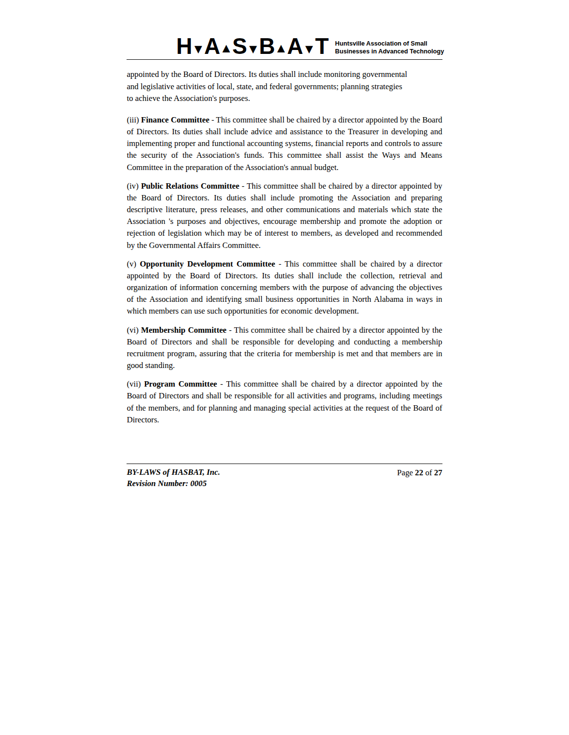H▼A▲S▼B▲A▼T
Huntsville Association of Small
Businesses in Advanced Technology
appointed by the Board of Directors. Its duties shall include monitoring governmental
and legislative activities of local, state, and federal governments; planning strategies
to achieve the Association's purposes.
(iii) Finance Committee - This committee shall be chaired by a director appointed by the Board of Directors. Its duties shall include advice and assistance to the Treasurer in developing and implementing proper and functional accounting systems, financial reports and controls to assure the security of the Association's funds. This committee shall assist the Ways and Means Committee in the preparation of the Association's annual budget.
(iv) Public Relations Committee - This committee shall be chaired by a director appointed by the Board of Directors. Its duties shall include promoting the Association and preparing descriptive literature, press releases, and other communications and materials which state the Association 's purposes and objectives, encourage membership and promote the adoption or rejection of legislation which may be of interest to members, as developed and recommended by the Governmental Affairs Committee.
(v) Opportunity Development Committee - This committee shall be chaired by a director appointed by the Board of Directors. Its duties shall include the collection, retrieval and organization of information concerning members with the purpose of advancing the objectives of the Association and identifying small business opportunities in North Alabama in ways in which members can use such opportunities for economic development.
(vi) Membership Committee - This committee shall be chaired by a director appointed by the Board of Directors and shall be responsible for developing and conducting a membership recruitment program, assuring that the criteria for membership is met and that members are in good standing.
(vii) Program Committee - This committee shall be chaired by a director appointed by the Board of Directors and shall be responsible for all activities and programs, including meetings of the members, and for planning and managing special activities at the request of the Board of Directors.
BY-LAWS of HASBAT, Inc.
Revision Number: 0005
Page 22 of 27